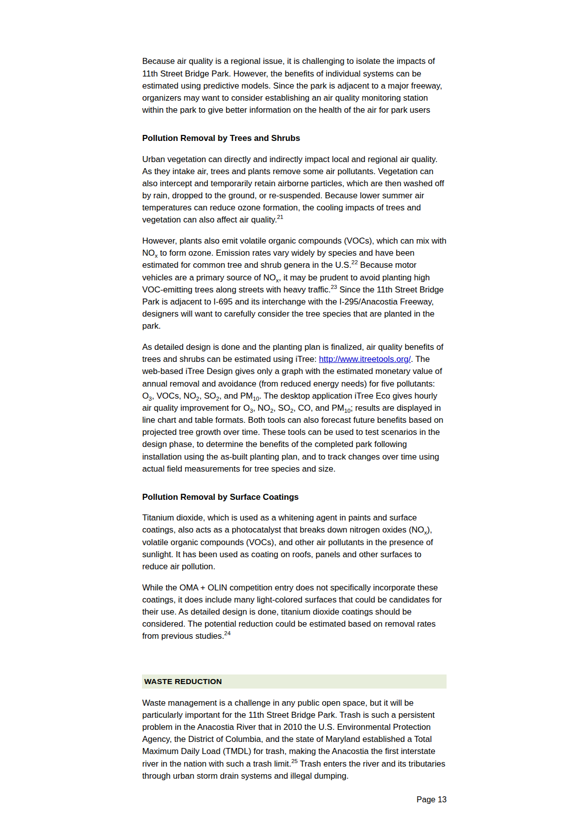Because air quality is a regional issue, it is challenging to isolate the impacts of 11th Street Bridge Park. However, the benefits of individual systems can be estimated using predictive models. Since the park is adjacent to a major freeway, organizers may want to consider establishing an air quality monitoring station within the park to give better information on the health of the air for park users
Pollution Removal by Trees and Shrubs
Urban vegetation can directly and indirectly impact local and regional air quality. As they intake air, trees and plants remove some air pollutants. Vegetation can also intercept and temporarily retain airborne particles, which are then washed off by rain, dropped to the ground, or re-suspended. Because lower summer air temperatures can reduce ozone formation, the cooling impacts of trees and vegetation can also affect air quality.21
However, plants also emit volatile organic compounds (VOCs), which can mix with NOx to form ozone. Emission rates vary widely by species and have been estimated for common tree and shrub genera in the U.S.22 Because motor vehicles are a primary source of NOx, it may be prudent to avoid planting high VOC-emitting trees along streets with heavy traffic.23 Since the 11th Street Bridge Park is adjacent to I-695 and its interchange with the I-295/Anacostia Freeway, designers will want to carefully consider the tree species that are planted in the park.
As detailed design is done and the planting plan is finalized, air quality benefits of trees and shrubs can be estimated using iTree: http://www.itreetools.org/. The web-based iTree Design gives only a graph with the estimated monetary value of annual removal and avoidance (from reduced energy needs) for five pollutants: O3, VOCs, NO2, SO2, and PM10. The desktop application iTree Eco gives hourly air quality improvement for O3, NO2, SO2, CO, and PM10; results are displayed in line chart and table formats. Both tools can also forecast future benefits based on projected tree growth over time. These tools can be used to test scenarios in the design phase, to determine the benefits of the completed park following installation using the as-built planting plan, and to track changes over time using actual field measurements for tree species and size.
Pollution Removal by Surface Coatings
Titanium dioxide, which is used as a whitening agent in paints and surface coatings, also acts as a photocatalyst that breaks down nitrogen oxides (NOx), volatile organic compounds (VOCs), and other air pollutants in the presence of sunlight. It has been used as coating on roofs, panels and other surfaces to reduce air pollution.
While the OMA + OLIN competition entry does not specifically incorporate these coatings, it does include many light-colored surfaces that could be candidates for their use. As detailed design is done, titanium dioxide coatings should be considered. The potential reduction could be estimated based on removal rates from previous studies.24
WASTE REDUCTION
Waste management is a challenge in any public open space, but it will be particularly important for the 11th Street Bridge Park. Trash is such a persistent problem in the Anacostia River that in 2010 the U.S. Environmental Protection Agency, the District of Columbia, and the state of Maryland established a Total Maximum Daily Load (TMDL) for trash, making the Anacostia the first interstate river in the nation with such a trash limit.25 Trash enters the river and its tributaries through urban storm drain systems and illegal dumping.
Page 13